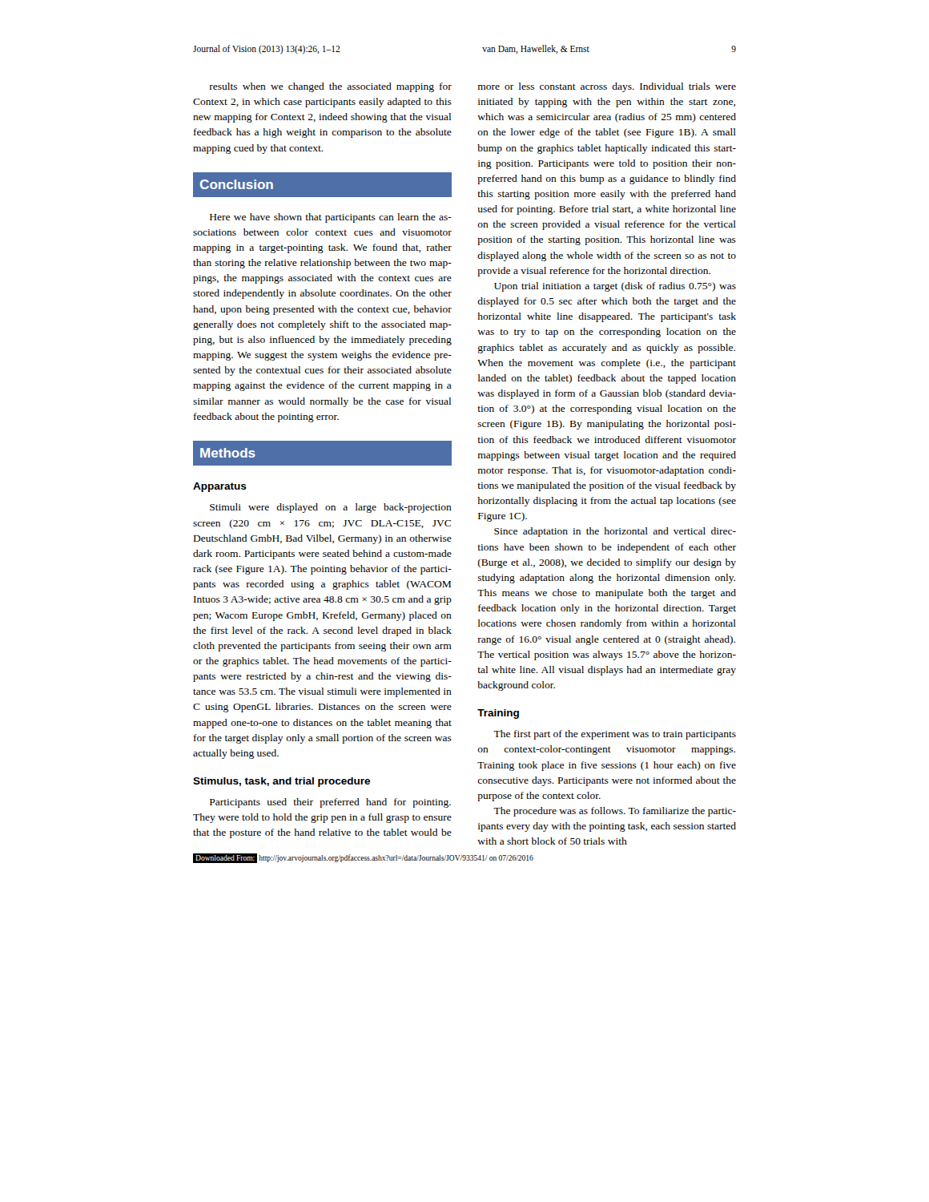Journal of Vision (2013) 13(4):26, 1–12
van Dam, Hawellek, & Ernst
9
results when we changed the associated mapping for Context 2, in which case participants easily adapted to this new mapping for Context 2, indeed showing that the visual feedback has a high weight in comparison to the absolute mapping cued by that context.
Conclusion
Here we have shown that participants can learn the associations between color context cues and visuomotor mapping in a target-pointing task. We found that, rather than storing the relative relationship between the two mappings, the mappings associated with the context cues are stored independently in absolute coordinates. On the other hand, upon being presented with the context cue, behavior generally does not completely shift to the associated mapping, but is also influenced by the immediately preceding mapping. We suggest the system weighs the evidence presented by the contextual cues for their associated absolute mapping against the evidence of the current mapping in a similar manner as would normally be the case for visual feedback about the pointing error.
Methods
Apparatus
Stimuli were displayed on a large back-projection screen (220 cm × 176 cm; JVC DLA-C15E, JVC Deutschland GmbH, Bad Vilbel, Germany) in an otherwise dark room. Participants were seated behind a custom-made rack (see Figure 1A). The pointing behavior of the participants was recorded using a graphics tablet (WACOM Intuos 3 A3-wide; active area 48.8 cm × 30.5 cm and a grip pen; Wacom Europe GmbH, Krefeld, Germany) placed on the first level of the rack. A second level draped in black cloth prevented the participants from seeing their own arm or the graphics tablet. The head movements of the participants were restricted by a chin-rest and the viewing distance was 53.5 cm. The visual stimuli were implemented in C using OpenGL libraries. Distances on the screen were mapped one-to-one to distances on the tablet meaning that for the target display only a small portion of the screen was actually being used.
Stimulus, task, and trial procedure
Participants used their preferred hand for pointing. They were told to hold the grip pen in a full grasp to ensure that the posture of the hand relative to the tablet would be more or less constant across days. Individual trials were initiated by tapping with the pen within the start zone, which was a semicircular area (radius of 25 mm) centered on the lower edge of the tablet (see Figure 1B). A small bump on the graphics tablet haptically indicated this starting position. Participants were told to position their nonpreferred hand on this bump as a guidance to blindly find this starting position more easily with the preferred hand used for pointing. Before trial start, a white horizontal line on the screen provided a visual reference for the vertical position of the starting position. This horizontal line was displayed along the whole width of the screen so as not to provide a visual reference for the horizontal direction.
Upon trial initiation a target (disk of radius 0.75°) was displayed for 0.5 sec after which both the target and the horizontal white line disappeared. The participant's task was to try to tap on the corresponding location on the graphics tablet as accurately and as quickly as possible. When the movement was complete (i.e., the participant landed on the tablet) feedback about the tapped location was displayed in form of a Gaussian blob (standard deviation of 3.0°) at the corresponding visual location on the screen (Figure 1B). By manipulating the horizontal position of this feedback we introduced different visuomotor mappings between visual target location and the required motor response. That is, for visuomotor-adaptation conditions we manipulated the position of the visual feedback by horizontally displacing it from the actual tap locations (see Figure 1C).
Since adaptation in the horizontal and vertical directions have been shown to be independent of each other (Burge et al., 2008), we decided to simplify our design by studying adaptation along the horizontal dimension only. This means we chose to manipulate both the target and feedback location only in the horizontal direction. Target locations were chosen randomly from within a horizontal range of 16.0° visual angle centered at 0 (straight ahead). The vertical position was always 15.7° above the horizontal white line. All visual displays had an intermediate gray background color.
Training
The first part of the experiment was to train participants on context-color-contingent visuomotor mappings. Training took place in five sessions (1 hour each) on five consecutive days. Participants were not informed about the purpose of the context color.
The procedure was as follows. To familiarize the participants every day with the pointing task, each session started with a short block of 50 trials with
Downloaded From: http://jov.arvojournals.org/pdfaccess.ashx?url=/data/Journals/JOV/933541/ on 07/26/2016